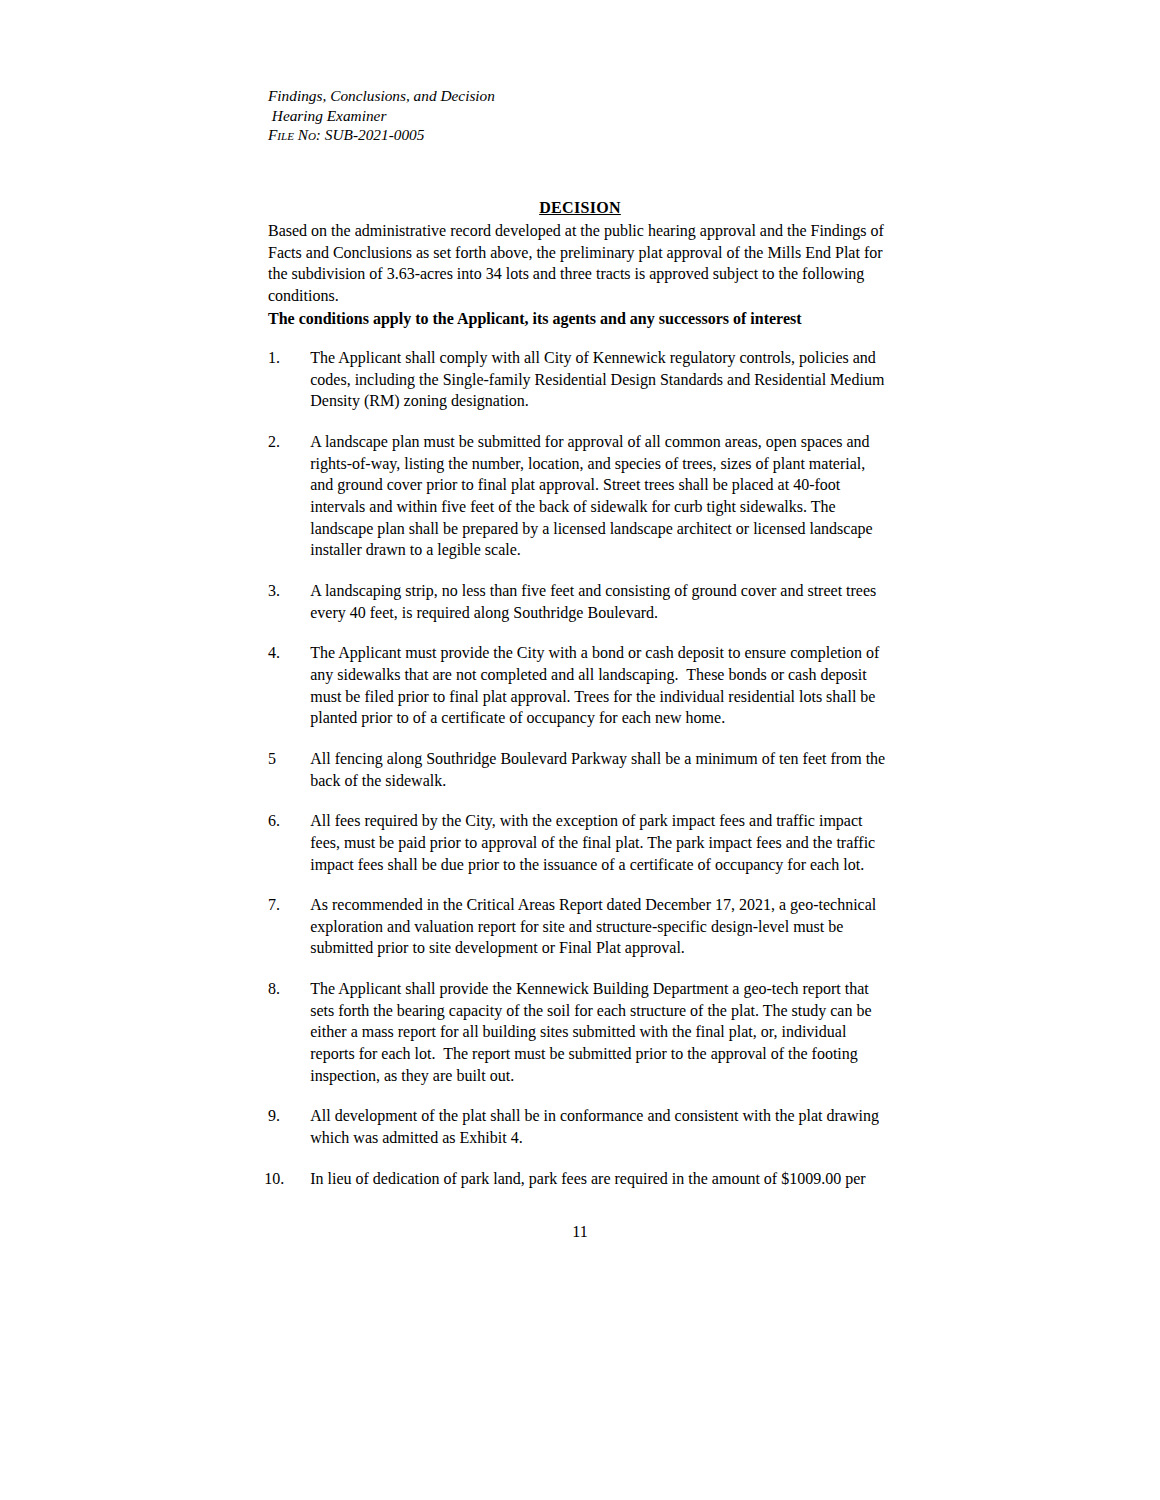Findings, Conclusions, and Decision
Hearing Examiner
File No: SUB-2021-0005
DECISION
Based on the administrative record developed at the public hearing approval and the Findings of Facts and Conclusions as set forth above, the preliminary plat approval of the Mills End Plat for the subdivision of 3.63-acres into 34 lots and three tracts is approved subject to the following conditions.
The conditions apply to the Applicant, its agents and any successors of interest
1. The Applicant shall comply with all City of Kennewick regulatory controls, policies and codes, including the Single-family Residential Design Standards and Residential Medium Density (RM) zoning designation.
2. A landscape plan must be submitted for approval of all common areas, open spaces and rights-of-way, listing the number, location, and species of trees, sizes of plant material, and ground cover prior to final plat approval. Street trees shall be placed at 40-foot intervals and within five feet of the back of sidewalk for curb tight sidewalks. The landscape plan shall be prepared by a licensed landscape architect or licensed landscape installer drawn to a legible scale.
3. A landscaping strip, no less than five feet and consisting of ground cover and street trees every 40 feet, is required along Southridge Boulevard.
4. The Applicant must provide the City with a bond or cash deposit to ensure completion of any sidewalks that are not completed and all landscaping. These bonds or cash deposit must be filed prior to final plat approval. Trees for the individual residential lots shall be planted prior to of a certificate of occupancy for each new home.
5 All fencing along Southridge Boulevard Parkway shall be a minimum of ten feet from the back of the sidewalk.
6. All fees required by the City, with the exception of park impact fees and traffic impact fees, must be paid prior to approval of the final plat. The park impact fees and the traffic impact fees shall be due prior to the issuance of a certificate of occupancy for each lot.
7. As recommended in the Critical Areas Report dated December 17, 2021, a geo-technical exploration and valuation report for site and structure-specific design-level must be submitted prior to site development or Final Plat approval.
8. The Applicant shall provide the Kennewick Building Department a geo-tech report that sets forth the bearing capacity of the soil for each structure of the plat. The study can be either a mass report for all building sites submitted with the final plat, or, individual reports for each lot. The report must be submitted prior to the approval of the footing inspection, as they are built out.
9. All development of the plat shall be in conformance and consistent with the plat drawing which was admitted as Exhibit 4.
10. In lieu of dedication of park land, park fees are required in the amount of $1009.00 per
11